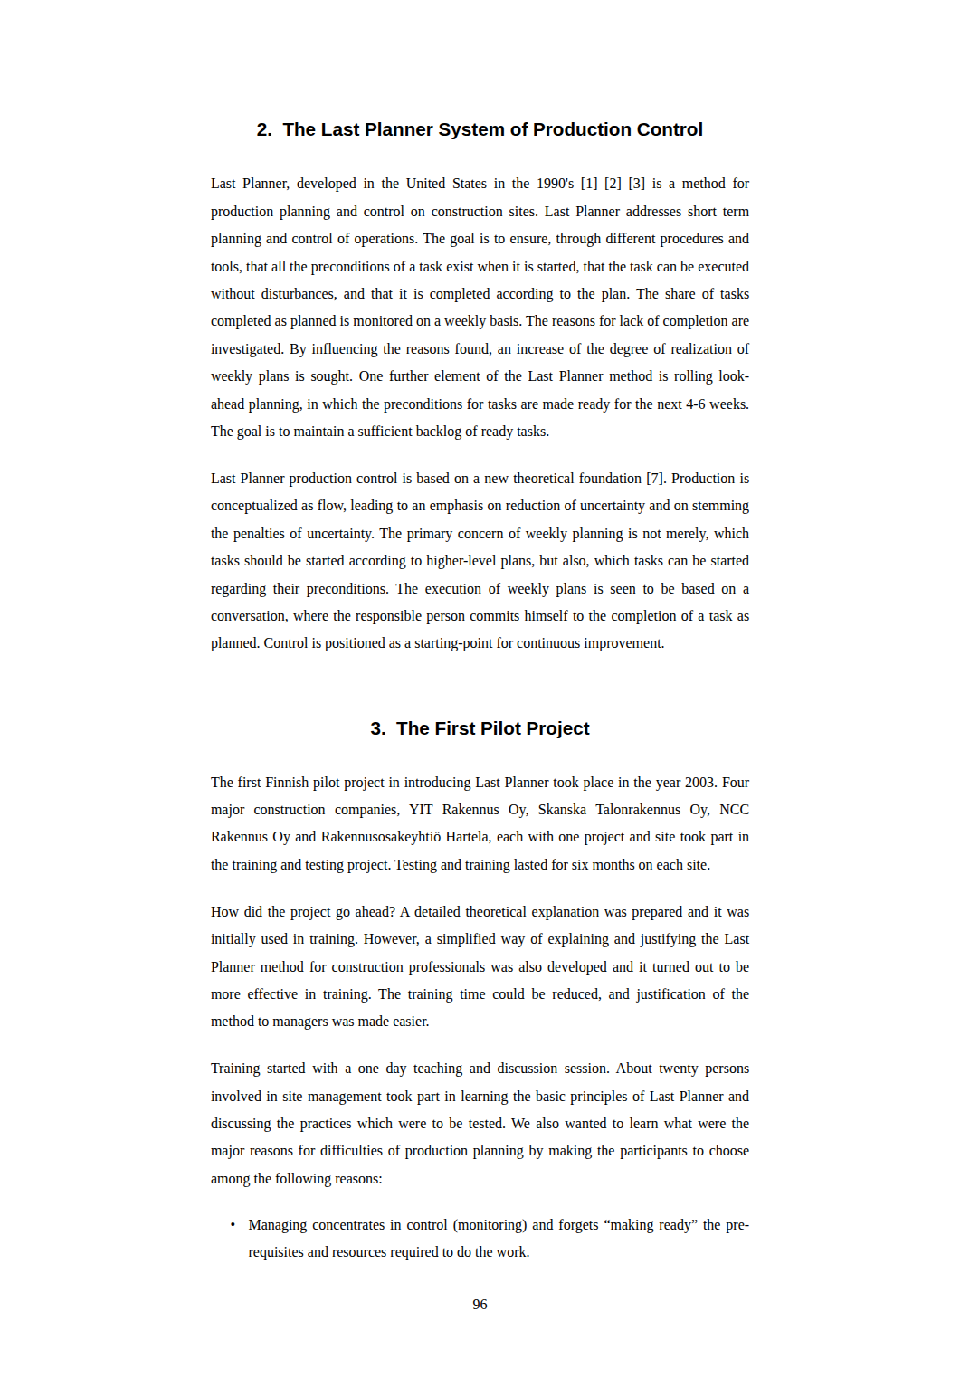2. The Last Planner System of Production Control
Last Planner, developed in the United States in the 1990's [1] [2] [3] is a method for production planning and control on construction sites. Last Planner addresses short term planning and control of operations. The goal is to ensure, through different procedures and tools, that all the preconditions of a task exist when it is started, that the task can be executed without disturbances, and that it is completed according to the plan. The share of tasks completed as planned is monitored on a weekly basis. The reasons for lack of completion are investigated. By influencing the reasons found, an increase of the degree of realization of weekly plans is sought. One further element of the Last Planner method is rolling look-ahead planning, in which the preconditions for tasks are made ready for the next 4-6 weeks. The goal is to maintain a sufficient backlog of ready tasks.
Last Planner production control is based on a new theoretical foundation [7]. Production is conceptualized as flow, leading to an emphasis on reduction of uncertainty and on stemming the penalties of uncertainty. The primary concern of weekly planning is not merely, which tasks should be started according to higher-level plans, but also, which tasks can be started regarding their preconditions. The execution of weekly plans is seen to be based on a conversation, where the responsible person commits himself to the completion of a task as planned. Control is positioned as a starting-point for continuous improvement.
3. The First Pilot Project
The first Finnish pilot project in introducing Last Planner took place in the year 2003. Four major construction companies, YIT Rakennus Oy, Skanska Talonrakennus Oy, NCC Rakennus Oy and Rakennusosakeyhtiö Hartela, each with one project and site took part in the training and testing project. Testing and training lasted for six months on each site.
How did the project go ahead? A detailed theoretical explanation was prepared and it was initially used in training. However, a simplified way of explaining and justifying the Last Planner method for construction professionals was also developed and it turned out to be more effective in training. The training time could be reduced, and justification of the method to managers was made easier.
Training started with a one day teaching and discussion session. About twenty persons involved in site management took part in learning the basic principles of Last Planner and discussing the practices which were to be tested. We also wanted to learn what were the major reasons for difficulties of production planning by making the participants to choose among the following reasons:
Managing concentrates in control (monitoring) and forgets “making ready” the pre-requisites and resources required to do the work.
96